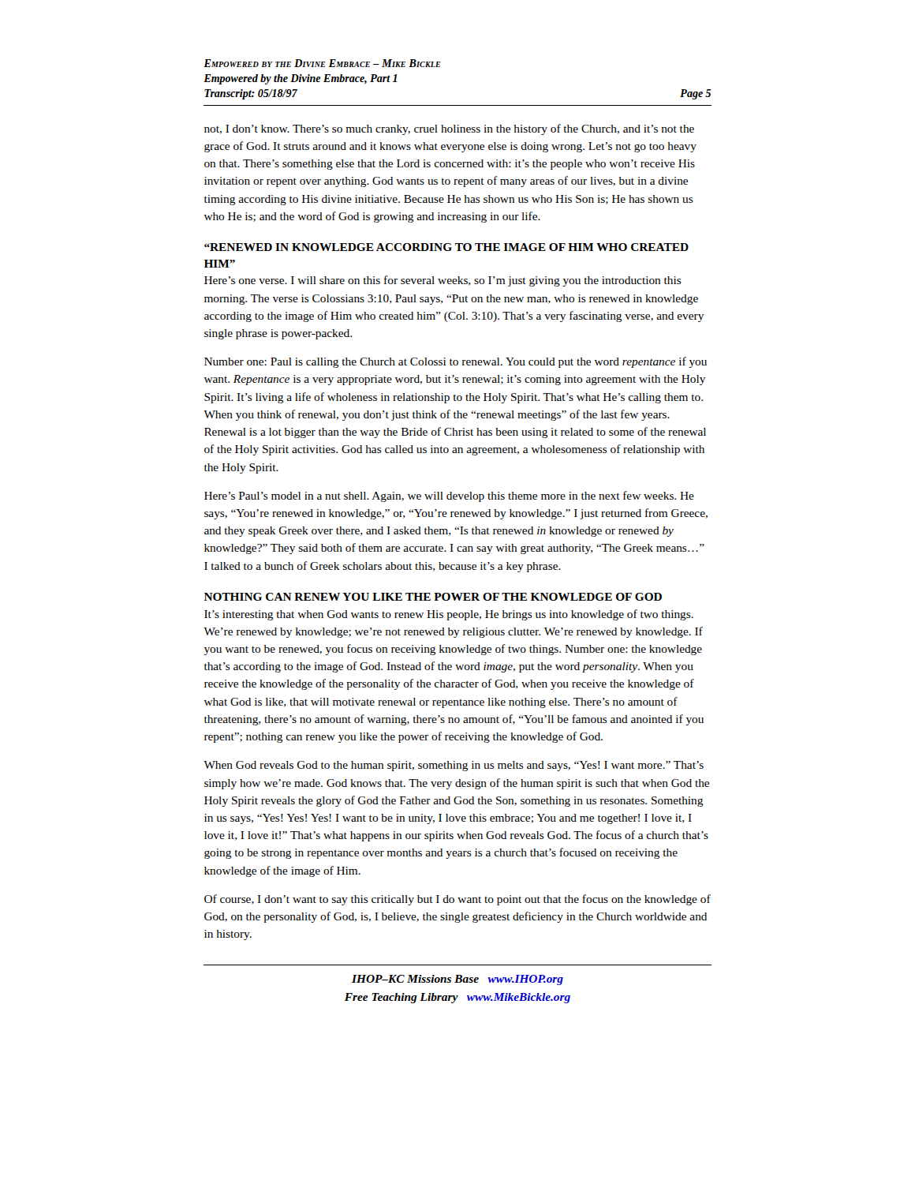Empowered by the Divine Embrace – Mike Bickle
Empowered by the Divine Embrace, Part 1
Transcript: 05/18/97 Page 5
not, I don’t know. There’s so much cranky, cruel holiness in the history of the Church, and it’s not the grace of God. It struts around and it knows what everyone else is doing wrong. Let’s not go too heavy on that. There’s something else that the Lord is concerned with: it’s the people who won’t receive His invitation or repent over anything. God wants us to repent of many areas of our lives, but in a divine timing according to His divine initiative. Because He has shown us who His Son is; He has shown us who He is; and the word of God is growing and increasing in our life.
“Renewed in Knowledge According to the Image of Him Who Created Him”
Here’s one verse. I will share on this for several weeks, so I’m just giving you the introduction this morning. The verse is Colossians 3:10, Paul says, “Put on the new man, who is renewed in knowledge according to the image of Him who created him” (Col. 3:10). That’s a very fascinating verse, and every single phrase is power-packed.
Number one: Paul is calling the Church at Colossi to renewal. You could put the word repentance if you want. Repentance is a very appropriate word, but it’s renewal; it’s coming into agreement with the Holy Spirit. It’s living a life of wholeness in relationship to the Holy Spirit. That’s what He’s calling them to. When you think of renewal, you don’t just think of the “renewal meetings” of the last few years. Renewal is a lot bigger than the way the Bride of Christ has been using it related to some of the renewal of the Holy Spirit activities. God has called us into an agreement, a wholesomeness of relationship with the Holy Spirit.
Here’s Paul’s model in a nut shell. Again, we will develop this theme more in the next few weeks. He says, “You’re renewed in knowledge,” or, “You’re renewed by knowledge.” I just returned from Greece, and they speak Greek over there, and I asked them, “Is that renewed in knowledge or renewed by knowledge?” They said both of them are accurate. I can say with great authority, “The Greek means…” I talked to a bunch of Greek scholars about this, because it’s a key phrase.
Nothing Can Renew You Like the Power of the Knowledge of God
It’s interesting that when God wants to renew His people, He brings us into knowledge of two things. We’re renewed by knowledge; we’re not renewed by religious clutter. We’re renewed by knowledge. If you want to be renewed, you focus on receiving knowledge of two things. Number one: the knowledge that’s according to the image of God. Instead of the word image, put the word personality. When you receive the knowledge of the personality of the character of God, when you receive the knowledge of what God is like, that will motivate renewal or repentance like nothing else. There’s no amount of threatening, there’s no amount of warning, there’s no amount of, “You’ll be famous and anointed if you repent”; nothing can renew you like the power of receiving the knowledge of God.
When God reveals God to the human spirit, something in us melts and says, “Yes! I want more.” That’s simply how we’re made. God knows that. The very design of the human spirit is such that when God the Holy Spirit reveals the glory of God the Father and God the Son, something in us resonates. Something in us says, “Yes! Yes! Yes! I want to be in unity, I love this embrace; You and me together! I love it, I love it, I love it!” That’s what happens in our spirits when God reveals God. The focus of a church that’s going to be strong in repentance over months and years is a church that’s focused on receiving the knowledge of the image of Him.
Of course, I don’t want to say this critically but I do want to point out that the focus on the knowledge of God, on the personality of God, is, I believe, the single greatest deficiency in the Church worldwide and in history.
IHOP–KC Missions Base www.IHOP.org
Free Teaching Library www.MikeBickle.org